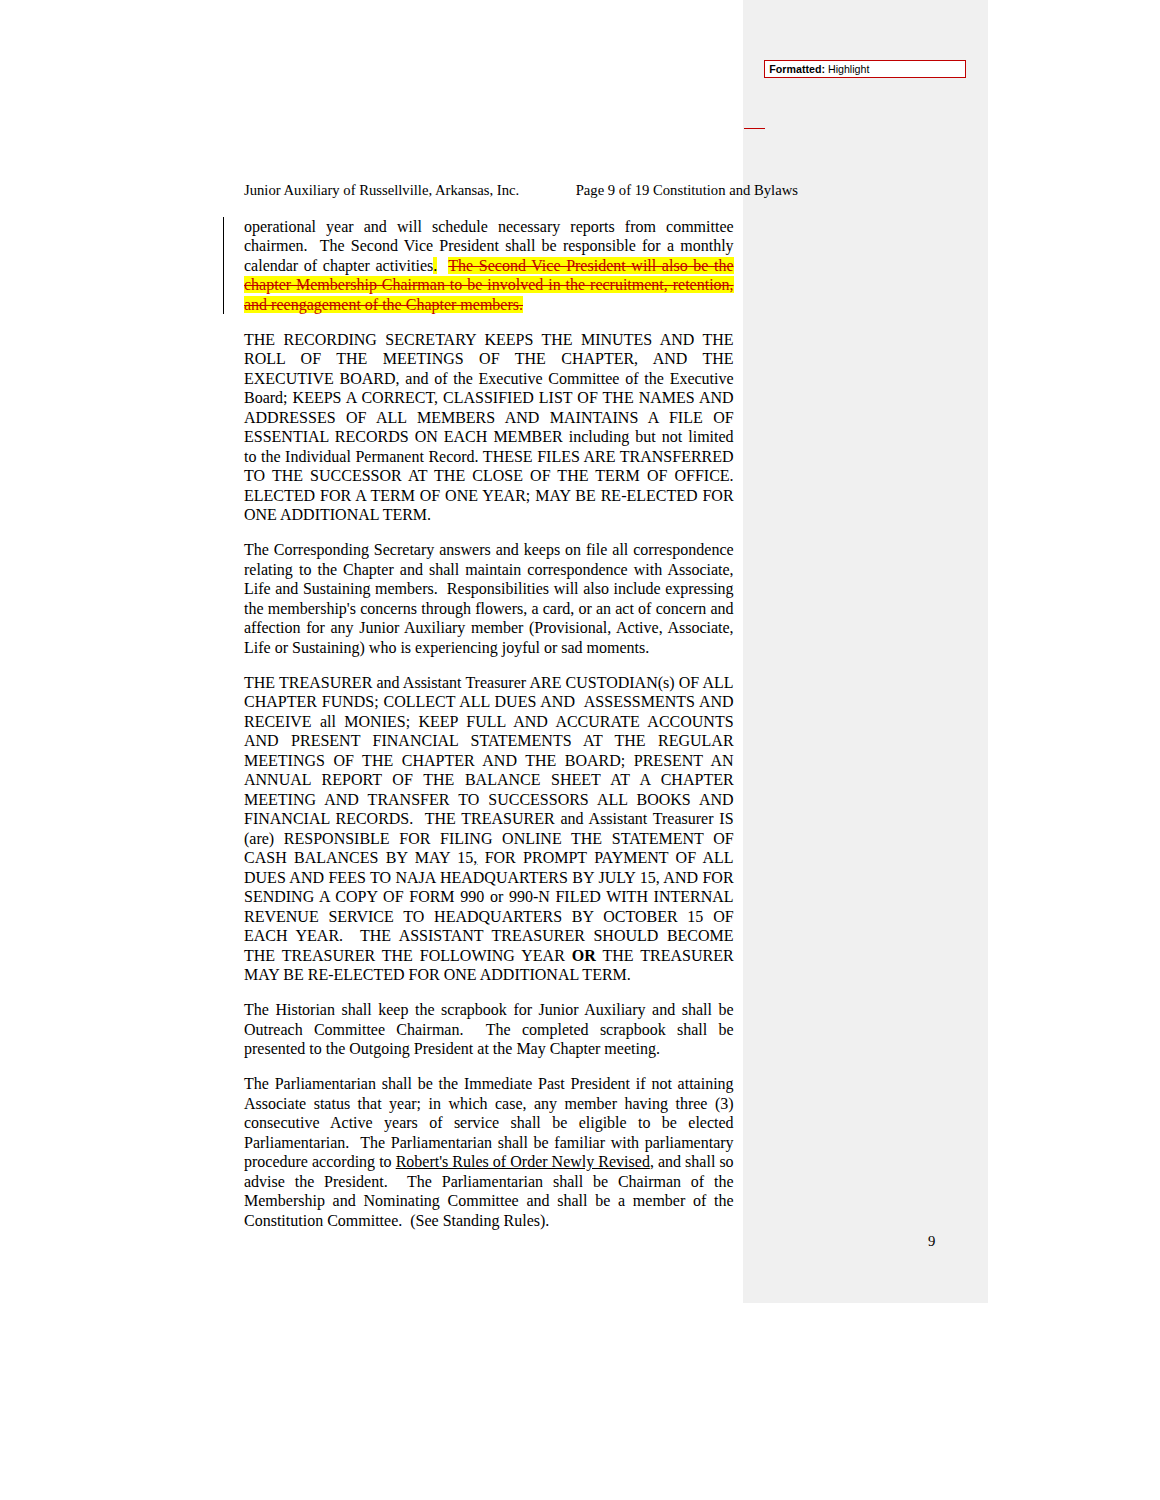Formatted: Highlight
Junior Auxiliary of Russellville, Arkansas, Inc. Page 9 of 19 Constitution and Bylaws
operational year and will schedule necessary reports from committee chairmen. The Second Vice President shall be responsible for a monthly calendar of chapter activities. The Second Vice President will also be the chapter Membership Chairman to be involved in the recruitment, retention, and reengagement of the Chapter members.
THE RECORDING SECRETARY KEEPS THE MINUTES AND THE ROLL OF THE MEETINGS OF THE CHAPTER, AND THE EXECUTIVE BOARD, and of the Executive Committee of the Executive Board; KEEPS A CORRECT, CLASSIFIED LIST OF THE NAMES AND ADDRESSES OF ALL MEMBERS AND MAINTAINS A FILE OF ESSENTIAL RECORDS ON EACH MEMBER including but not limited to the Individual Permanent Record. THESE FILES ARE TRANSFERRED TO THE SUCCESSOR AT THE CLOSE OF THE TERM OF OFFICE. ELECTED FOR A TERM OF ONE YEAR; MAY BE RE-ELECTED FOR ONE ADDITIONAL TERM.
The Corresponding Secretary answers and keeps on file all correspondence relating to the Chapter and shall maintain correspondence with Associate, Life and Sustaining members. Responsibilities will also include expressing the membership's concerns through flowers, a card, or an act of concern and affection for any Junior Auxiliary member (Provisional, Active, Associate, Life or Sustaining) who is experiencing joyful or sad moments.
THE TREASURER and Assistant Treasurer ARE CUSTODIAN(s) OF ALL CHAPTER FUNDS; COLLECT ALL DUES AND ASSESSMENTS AND RECEIVE all MONIES; KEEP FULL AND ACCURATE ACCOUNTS AND PRESENT FINANCIAL STATEMENTS AT THE REGULAR MEETINGS OF THE CHAPTER AND THE BOARD; PRESENT AN ANNUAL REPORT OF THE BALANCE SHEET AT A CHAPTER MEETING AND TRANSFER TO SUCCESSORS ALL BOOKS AND FINANCIAL RECORDS. THE TREASURER and Assistant Treasurer IS (are) RESPONSIBLE FOR FILING ONLINE THE STATEMENT OF CASH BALANCES BY MAY 15, FOR PROMPT PAYMENT OF ALL DUES AND FEES TO NAJA HEADQUARTERS BY JULY 15, AND FOR SENDING A COPY OF FORM 990 or 990-N FILED WITH INTERNAL REVENUE SERVICE TO HEADQUARTERS BY OCTOBER 15 OF EACH YEAR. THE ASSISTANT TREASURER SHOULD BECOME THE TREASURER THE FOLLOWING YEAR OR THE TREASURER MAY BE RE-ELECTED FOR ONE ADDITIONAL TERM.
The Historian shall keep the scrapbook for Junior Auxiliary and shall be Outreach Committee Chairman. The completed scrapbook shall be presented to the Outgoing President at the May Chapter meeting.
The Parliamentarian shall be the Immediate Past President if not attaining Associate status that year; in which case, any member having three (3) consecutive Active years of service shall be eligible to be elected Parliamentarian. The Parliamentarian shall be familiar with parliamentary procedure according to Robert's Rules of Order Newly Revised, and shall so advise the President. The Parliamentarian shall be Chairman of the Membership and Nominating Committee and shall be a member of the Constitution Committee. (See Standing Rules).
9